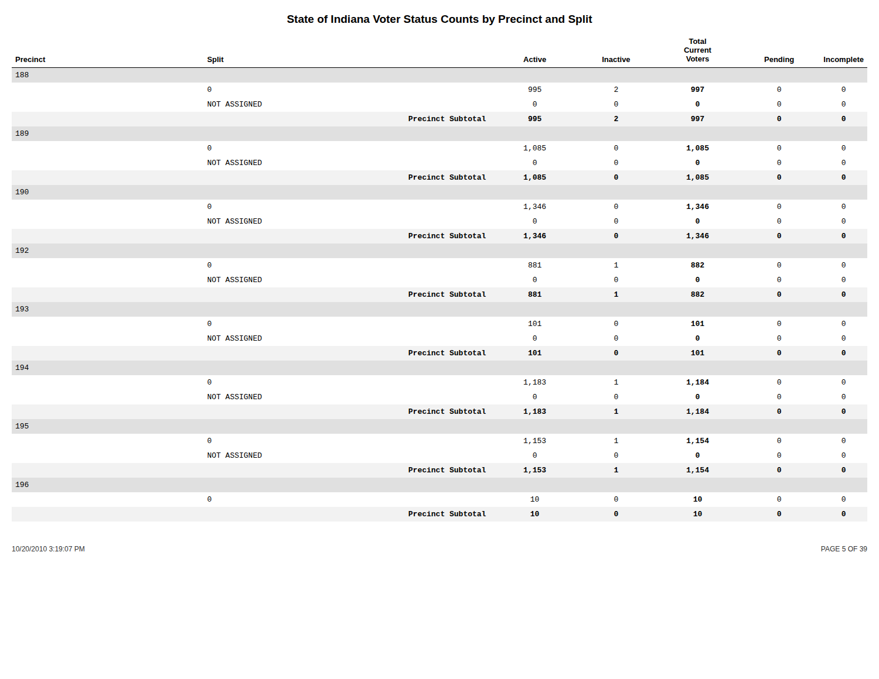State of Indiana Voter Status Counts by Precinct and Split
| Precinct | Split | | Active | Inactive | Total Current Voters | Pending | Incomplete |
| --- | --- | --- | --- | --- | --- | --- | --- |
| 188 | | | | | | | |
| | 0 | | 995 | 2 | 997 | 0 | 0 |
| | NOT ASSIGNED | | 0 | 0 | 0 | 0 | 0 |
| | | Precinct Subtotal | 995 | 2 | 997 | 0 | 0 |
| 189 | | | | | | | |
| | 0 | | 1,085 | 0 | 1,085 | 0 | 0 |
| | NOT ASSIGNED | | 0 | 0 | 0 | 0 | 0 |
| | | Precinct Subtotal | 1,085 | 0 | 1,085 | 0 | 0 |
| 190 | | | | | | | |
| | 0 | | 1,346 | 0 | 1,346 | 0 | 0 |
| | NOT ASSIGNED | | 0 | 0 | 0 | 0 | 0 |
| | | Precinct Subtotal | 1,346 | 0 | 1,346 | 0 | 0 |
| 192 | | | | | | | |
| | 0 | | 881 | 1 | 882 | 0 | 0 |
| | NOT ASSIGNED | | 0 | 0 | 0 | 0 | 0 |
| | | Precinct Subtotal | 881 | 1 | 882 | 0 | 0 |
| 193 | | | | | | | |
| | 0 | | 101 | 0 | 101 | 0 | 0 |
| | NOT ASSIGNED | | 0 | 0 | 0 | 0 | 0 |
| | | Precinct Subtotal | 101 | 0 | 101 | 0 | 0 |
| 194 | | | | | | | |
| | 0 | | 1,183 | 1 | 1,184 | 0 | 0 |
| | NOT ASSIGNED | | 0 | 0 | 0 | 0 | 0 |
| | | Precinct Subtotal | 1,183 | 1 | 1,184 | 0 | 0 |
| 195 | | | | | | | |
| | 0 | | 1,153 | 1 | 1,154 | 0 | 0 |
| | NOT ASSIGNED | | 0 | 0 | 0 | 0 | 0 |
| | | Precinct Subtotal | 1,153 | 1 | 1,154 | 0 | 0 |
| 196 | | | | | | | |
| | 0 | | 10 | 0 | 10 | 0 | 0 |
| | | Precinct Subtotal | 10 | 0 | 10 | 0 | 0 |
10/20/2010 3:19:07 PM PAGE 5 OF 39